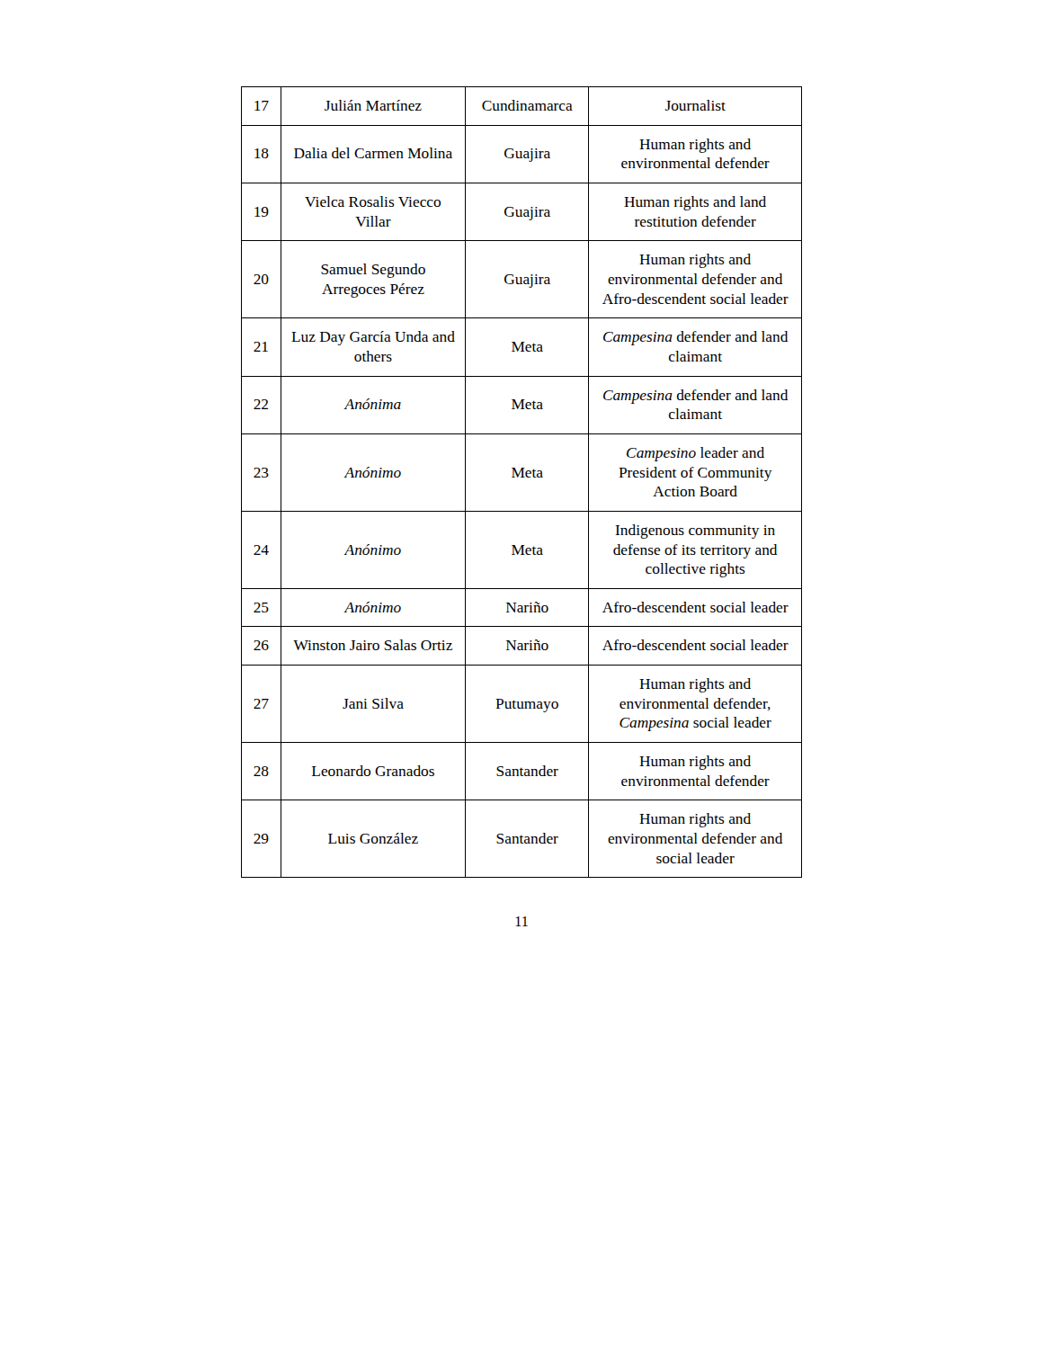| 17 | Julián Martínez | Cundinamarca | Journalist |
| 18 | Dalia del Carmen Molina | Guajira | Human rights and environmental defender |
| 19 | Vielca Rosalis Viecco Villar | Guajira | Human rights and land restitution defender |
| 20 | Samuel Segundo Arregoces Pérez | Guajira | Human rights and environmental defender and Afro-descendent social leader |
| 21 | Luz Day García Unda and others | Meta | Campesina defender and land claimant |
| 22 | Anónima | Meta | Campesina defender and land claimant |
| 23 | Anónimo | Meta | Campesino leader and President of Community Action Board |
| 24 | Anónimo | Meta | Indigenous community in defense of its territory and collective rights |
| 25 | Anónimo | Nariño | Afro-descendent social leader |
| 26 | Winston Jairo Salas Ortiz | Nariño | Afro-descendent social leader |
| 27 | Jani Silva | Putumayo | Human rights and environmental defender, Campesina social leader |
| 28 | Leonardo Granados | Santander | Human rights and environmental defender |
| 29 | Luis González | Santander | Human rights and environmental defender and social leader |
11